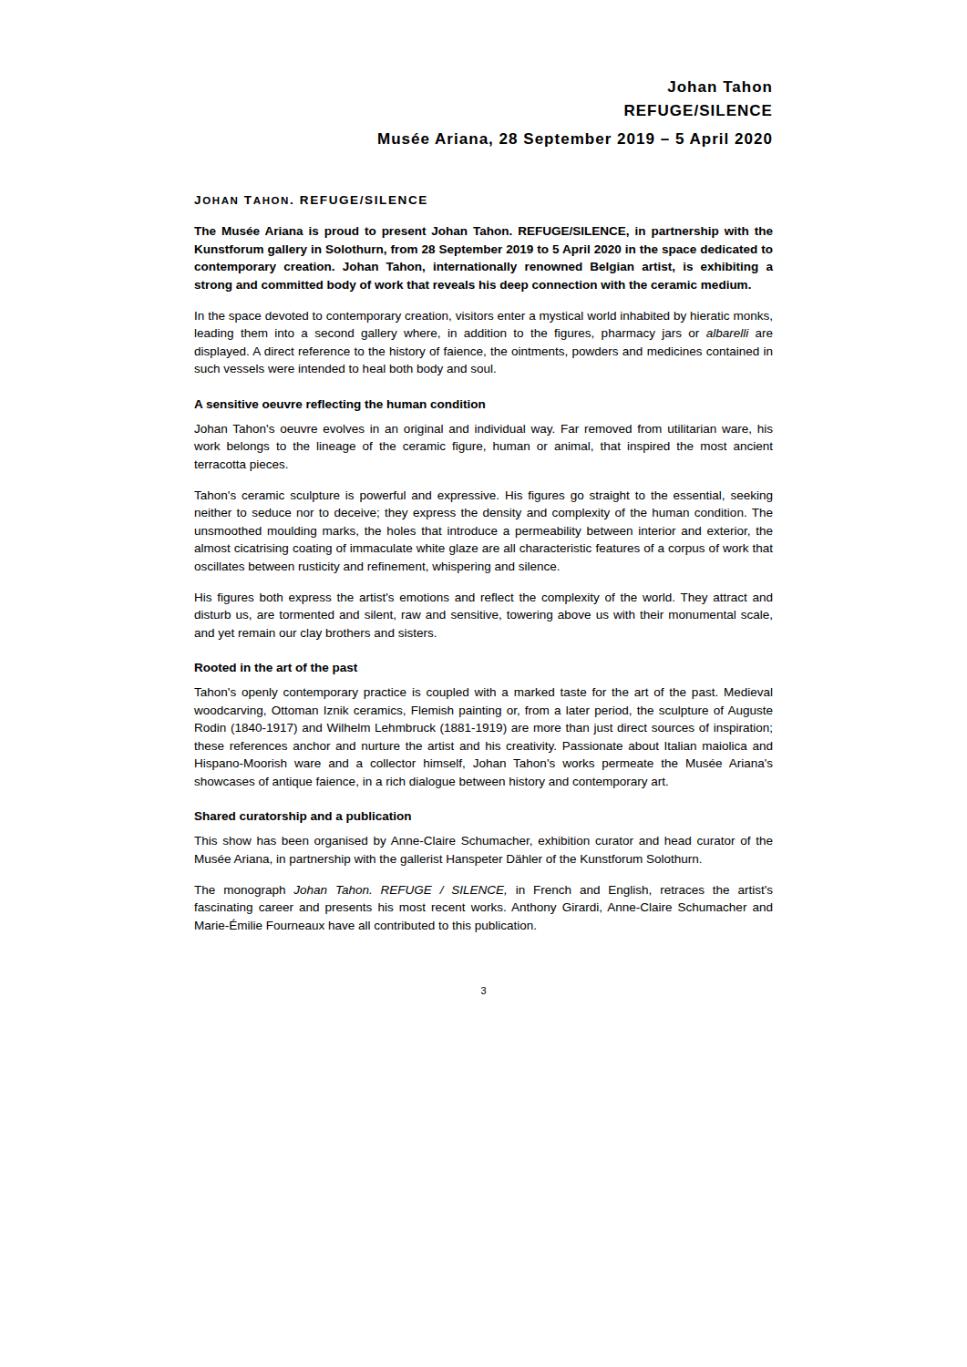Johan Tahon REFUGE/SILENCE Musée Ariana, 28 September 2019 – 5 April 2020
JOHAN TAHON. REFUGE/SILENCE
The Musée Ariana is proud to present Johan Tahon. REFUGE/SILENCE, in partnership with the Kunstforum gallery in Solothurn, from 28 September 2019 to 5 April 2020 in the space dedicated to contemporary creation. Johan Tahon, internationally renowned Belgian artist, is exhibiting a strong and committed body of work that reveals his deep connection with the ceramic medium.
In the space devoted to contemporary creation, visitors enter a mystical world inhabited by hieratic monks, leading them into a second gallery where, in addition to the figures, pharmacy jars or albarelli are displayed. A direct reference to the history of faience, the ointments, powders and medicines contained in such vessels were intended to heal both body and soul.
A sensitive oeuvre reflecting the human condition
Johan Tahon's oeuvre evolves in an original and individual way. Far removed from utilitarian ware, his work belongs to the lineage of the ceramic figure, human or animal, that inspired the most ancient terracotta pieces.
Tahon's ceramic sculpture is powerful and expressive. His figures go straight to the essential, seeking neither to seduce nor to deceive; they express the density and complexity of the human condition. The unsmoothed moulding marks, the holes that introduce a permeability between interior and exterior, the almost cicatrising coating of immaculate white glaze are all characteristic features of a corpus of work that oscillates between rusticity and refinement, whispering and silence.
His figures both express the artist's emotions and reflect the complexity of the world. They attract and disturb us, are tormented and silent, raw and sensitive, towering above us with their monumental scale, and yet remain our clay brothers and sisters.
Rooted in the art of the past
Tahon's openly contemporary practice is coupled with a marked taste for the art of the past. Medieval woodcarving, Ottoman Iznik ceramics, Flemish painting or, from a later period, the sculpture of Auguste Rodin (1840-1917) and Wilhelm Lehmbruck (1881-1919) are more than just direct sources of inspiration; these references anchor and nurture the artist and his creativity. Passionate about Italian maiolica and Hispano-Moorish ware and a collector himself, Johan Tahon's works permeate the Musée Ariana's showcases of antique faience, in a rich dialogue between history and contemporary art.
Shared curatorship and a publication
This show has been organised by Anne-Claire Schumacher, exhibition curator and head curator of the Musée Ariana, in partnership with the gallerist Hanspeter Dähler of the Kunstforum Solothurn.
The monograph Johan Tahon. REFUGE / SILENCE, in French and English, retraces the artist's fascinating career and presents his most recent works. Anthony Girardi, Anne-Claire Schumacher and Marie-Émilie Fourneaux have all contributed to this publication.
3